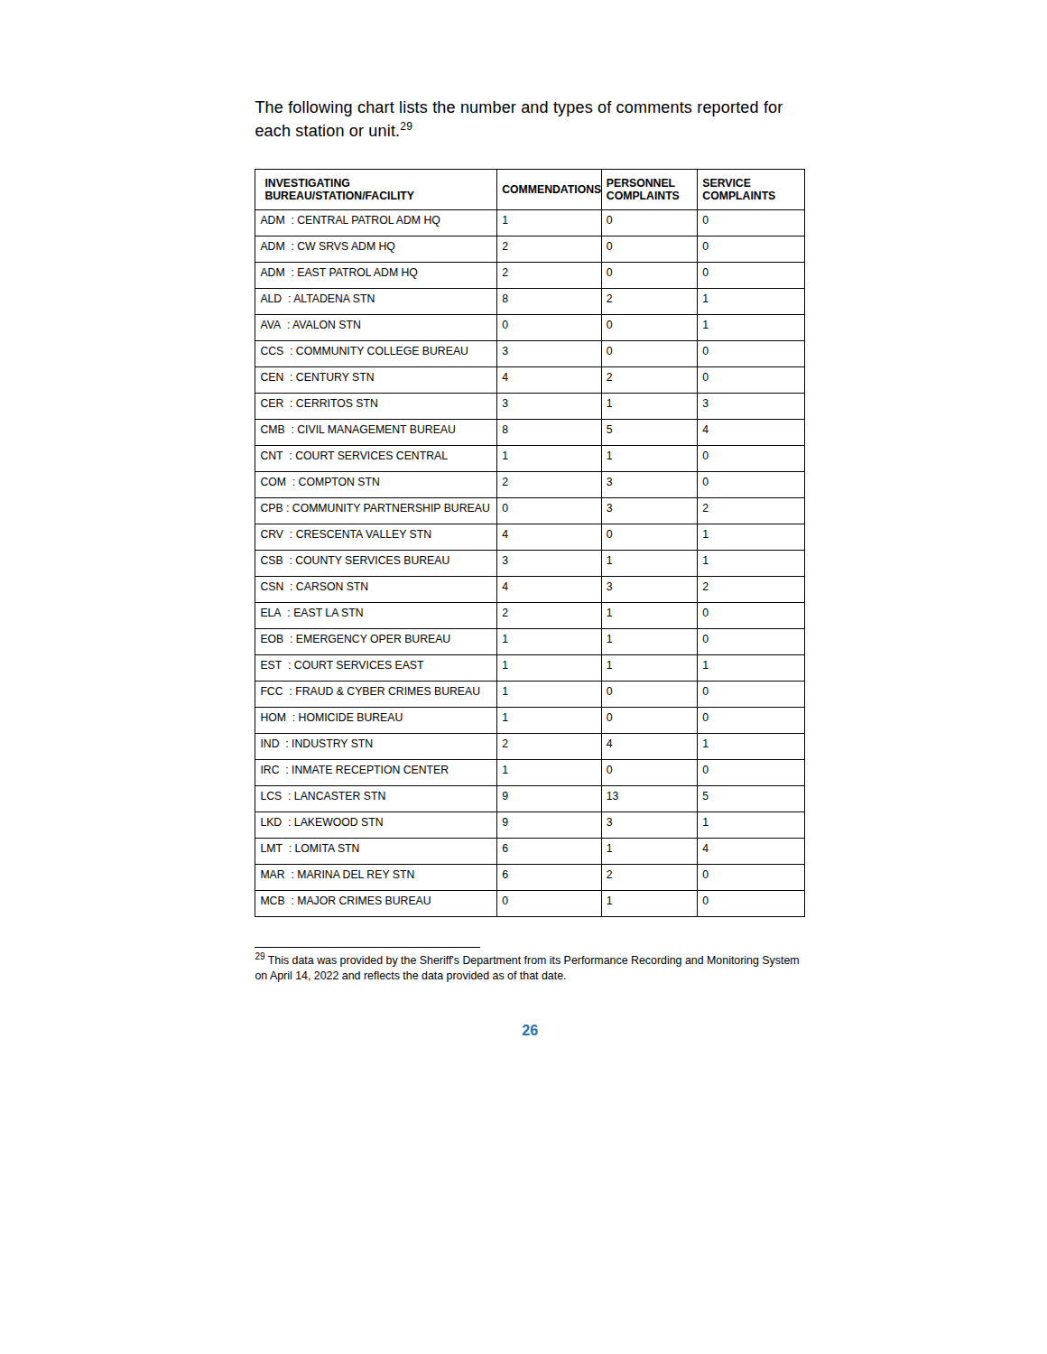The following chart lists the number and types of comments reported for each station or unit.29
| INVESTIGATING BUREAU/STATION/FACILITY | COMMENDATIONS | PERSONNEL COMPLAINTS | SERVICE COMPLAINTS |
| --- | --- | --- | --- |
| ADM : CENTRAL PATROL ADM HQ | 1 | 0 | 0 |
| ADM : CW SRVS ADM HQ | 2 | 0 | 0 |
| ADM : EAST PATROL ADM HQ | 2 | 0 | 0 |
| ALD : ALTADENA STN | 8 | 2 | 1 |
| AVA : AVALON STN | 0 | 0 | 1 |
| CCS : COMMUNITY COLLEGE BUREAU | 3 | 0 | 0 |
| CEN : CENTURY STN | 4 | 2 | 0 |
| CER : CERRITOS STN | 3 | 1 | 3 |
| CMB : CIVIL MANAGEMENT BUREAU | 8 | 5 | 4 |
| CNT : COURT SERVICES CENTRAL | 1 | 1 | 0 |
| COM : COMPTON STN | 2 | 3 | 0 |
| CPB : COMMUNITY PARTNERSHIP BUREAU | 0 | 3 | 2 |
| CRV : CRESCENTA VALLEY STN | 4 | 0 | 1 |
| CSB : COUNTY SERVICES BUREAU | 3 | 1 | 1 |
| CSN : CARSON STN | 4 | 3 | 2 |
| ELA : EAST LA STN | 2 | 1 | 0 |
| EOB : EMERGENCY OPER BUREAU | 1 | 1 | 0 |
| EST : COURT SERVICES EAST | 1 | 1 | 1 |
| FCC : FRAUD & CYBER CRIMES BUREAU | 1 | 0 | 0 |
| HOM : HOMICIDE BUREAU | 1 | 0 | 0 |
| IND : INDUSTRY STN | 2 | 4 | 1 |
| IRC : INMATE RECEPTION CENTER | 1 | 0 | 0 |
| LCS : LANCASTER STN | 9 | 13 | 5 |
| LKD : LAKEWOOD STN | 9 | 3 | 1 |
| LMT : LOMITA STN | 6 | 1 | 4 |
| MAR : MARINA DEL REY STN | 6 | 2 | 0 |
| MCB : MAJOR CRIMES BUREAU | 0 | 1 | 0 |
29 This data was provided by the Sheriff's Department from its Performance Recording and Monitoring System on April 14, 2022 and reflects the data provided as of that date.
26